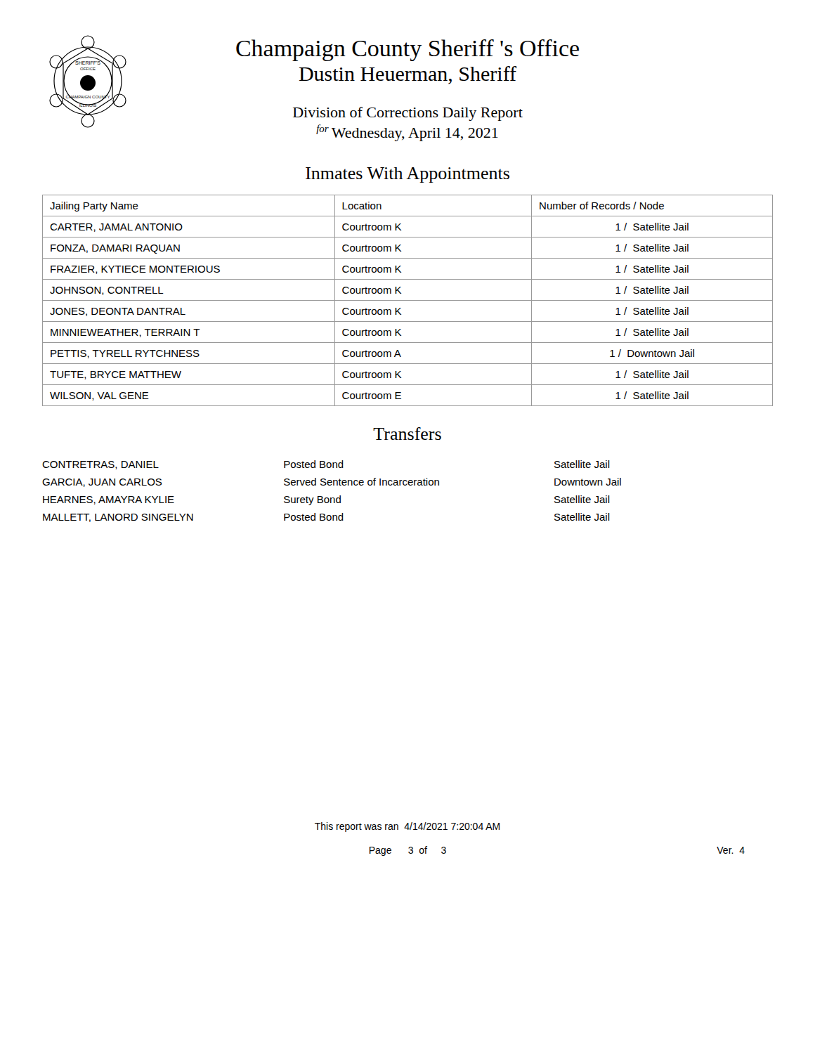SHERIFF'S OFFICE CHAMPAIGN COUNTY ILLINOIS
Champaign County Sheriff 's Office
Dustin Heuerman, Sheriff
Division of Corrections Daily Report
for Wednesday, April 14, 2021
Inmates With Appointments
| Jailing Party Name | Location | Number of Records / Node |
| --- | --- | --- |
| CARTER, JAMAL ANTONIO | Courtroom K | 1 / Satellite Jail |
| FONZA, DAMARI RAQUAN | Courtroom K | 1 / Satellite Jail |
| FRAZIER, KYTIECE MONTERIOUS | Courtroom K | 1 / Satellite Jail |
| JOHNSON, CONTRELL | Courtroom K | 1 / Satellite Jail |
| JONES, DEONTA DANTRAL | Courtroom K | 1 / Satellite Jail |
| MINNIEWEATHER, TERRAIN T | Courtroom K | 1 / Satellite Jail |
| PETTIS, TYRELL RYTCHNESS | Courtroom A | 1 / Downtown Jail |
| TUFTE, BRYCE MATTHEW | Courtroom K | 1 / Satellite Jail |
| WILSON, VAL GENE | Courtroom E | 1 / Satellite Jail |
Transfers
| CONTRETRAS, DANIEL | Posted Bond | Satellite Jail |
| GARCIA, JUAN CARLOS | Served Sentence of Incarceration | Downtown Jail |
| HEARNES, AMAYRA KYLIE | Surety Bond | Satellite Jail |
| MALLETT, LANORD SINGELYN | Posted Bond | Satellite Jail |
This report was ran 4/14/2021 7:20:04 AM
Page 3 of 3 Ver. 4